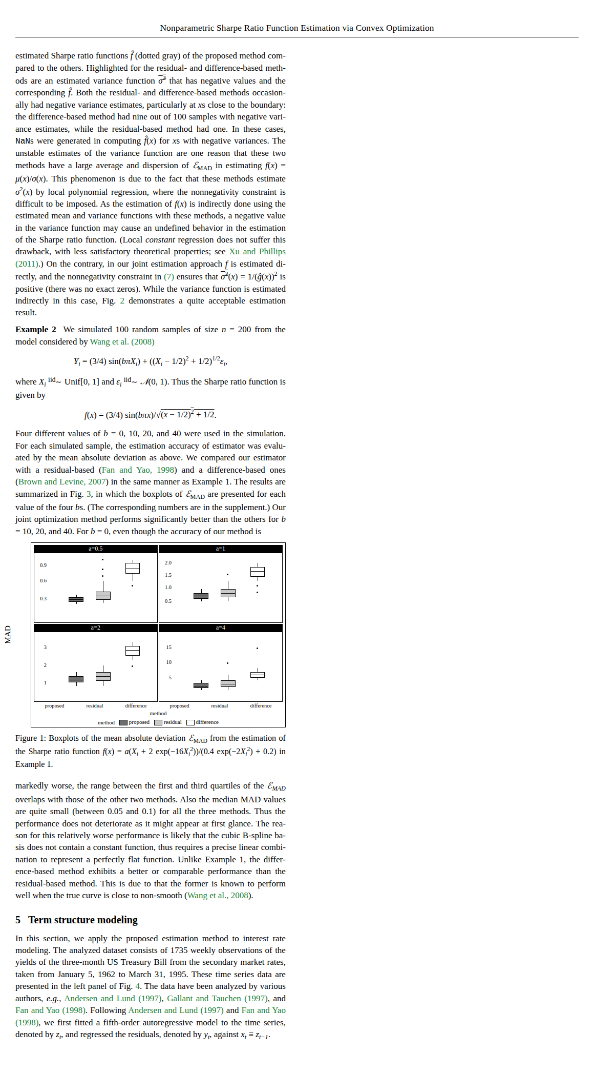Nonparametric Sharpe Ratio Function Estimation via Convex Optimization
estimated Sharpe ratio functions f̂ (dotted gray) of the proposed method compared to the others. Highlighted for the residual- and difference-based methods are an estimated variance function σ̂2 that has negative values and the corresponding f̂. Both the residual- and difference-based methods occasionally had negative variance estimates, particularly at xs close to the boundary: the difference-based method had nine out of 100 samples with negative variance estimates, while the residual-based method had one. In these cases, NaNs were generated in computing f̂(x) for xs with negative variances. The unstable estimates of the variance function are one reason that these two methods have a large average and dispersion of ℰMAD in estimating f(x) = μ(x)/σ(x). This phenomenon is due to the fact that these methods estimate σ2(x) by local polynomial regression, where the nonnegativity constraint is difficult to be imposed. As the estimation of f(x) is indirectly done using the estimated mean and variance functions with these methods, a negative value in the variance function may cause an undefined behavior in the estimation of the Sharpe ratio function. (Local constant regression does not suffer this drawback, with less satisfactory theoretical properties; see Xu and Phillips (2011).) On the contrary, in our joint estimation approach f is estimated directly, and the nonnegativity constraint in (7) ensures that σ̂2(x) = 1/(ĝ(x))2 is positive (there was no exact zeros). While the variance function is estimated indirectly in this case, Fig. 2 demonstrates a quite acceptable estimation result.
Example 2 We simulated 100 random samples of size n = 200 from the model considered by Wang et al. (2008)
Yi = (3/4) sin(bπXi) + ((Xi − 1/2)2 + 1/2)1/2εi,
where Xi iid∼ Unif[0, 1] and εi iid∼ 𝒩(0, 1). Thus the Sharpe ratio function is given by
f(x) = (3/4) sin(bπx)/√(x − 1/2)2 + 1/2.
Four different values of b = 0, 10, 20, and 40 were used in the simulation. For each simulated sample, the estimation accuracy of estimator was evaluated by the mean absolute deviation as above. We compared our estimator with a residual-based (Fan and Yao, 1998) and a difference-based ones (Brown and Levine, 2007) in the same manner as Example 1. The results are summarized in Fig. 3, in which the boxplots of ℰMAD are presented for each value of the four bs. (The corresponding numbers are in the supplement.) Our joint optimization method performs significantly better than the others for b = 10, 20, and 40. For b = 0, even though the accuracy of our method is
MAD
a=0.5
0.9 0.6 0.3
a=1
2.0 1.5 1.0 0.5
a=2
3 2 1
a=4
15 10 5
proposed residual difference
proposed residual difference
method
method proposed residual difference
Figure 1: Boxplots of the mean absolute deviation ℰMAD from the estimation of the Sharpe ratio function f(x) = a(Xi + 2 exp(−16Xi2))/(0.4 exp(−2Xi2) + 0.2) in Example 1.
markedly worse, the range between the first and third quartiles of the ℰMAD overlaps with those of the other two methods. Also the median MAD values are quite small (between 0.05 and 0.1) for all the three methods. Thus the performance does not deteriorate as it might appear at first glance. The reason for this relatively worse performance is likely that the cubic B-spline basis does not contain a constant function, thus requires a precise linear combination to represent a perfectly flat function. Unlike Example 1, the difference-based method exhibits a better or comparable performance than the residual-based method. This is due to that the former is known to perform well when the true curve is close to non-smooth (Wang et al., 2008).
5 Term structure modeling
In this section, we apply the proposed estimation method to interest rate modeling. The analyzed dataset consists of 1735 weekly observations of the yields of the three-month US Treasury Bill from the secondary market rates, taken from January 5, 1962 to March 31, 1995. These time series data are presented in the left panel of Fig. 4. The data have been analyzed by various authors, e.g., Andersen and Lund (1997), Gallant and Tauchen (1997), and Fan and Yao (1998). Following Andersen and Lund (1997) and Fan and Yao (1998), we first fitted a fifth-order autoregressive model to the time series, denoted by zt, and regressed the residuals, denoted by yt, against xt ≡ zt−1.